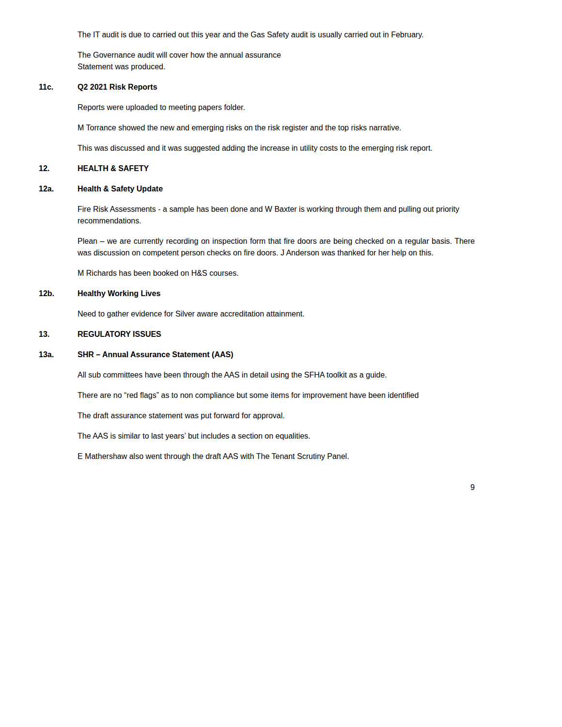The IT audit is due to carried out this year and the Gas Safety audit is usually carried out in February.
The Governance audit will cover how the annual assurance
Statement was produced.
11c.
Q2 2021 Risk Reports
Reports were uploaded to meeting papers folder.
M Torrance showed the new and emerging risks on the risk register and the top risks narrative.
This was discussed and it was suggested adding the increase in utility costs to the emerging risk report.
12.
HEALTH & SAFETY
12a.
Health & Safety Update
Fire Risk Assessments - a sample has been done and W Baxter is working through them and pulling out priority recommendations.
Plean – we are currently recording on inspection form that fire doors are being checked on a regular basis. There was discussion on competent person checks on fire doors. J Anderson was thanked for her help on this.
M Richards has been booked on H&S courses.
12b.
Healthy Working Lives
Need to gather evidence for Silver aware accreditation attainment.
13.
REGULATORY ISSUES
13a.
SHR – Annual Assurance Statement (AAS)
All sub committees have been through the AAS in detail using the SFHA toolkit as a guide.
There are no “red flags” as to non compliance but some items for improvement have been identified
The draft assurance statement was put forward for approval.
The AAS is similar to last years’ but includes a section on equalities.
E Mathershaw also went through the draft AAS with The Tenant Scrutiny Panel.
9